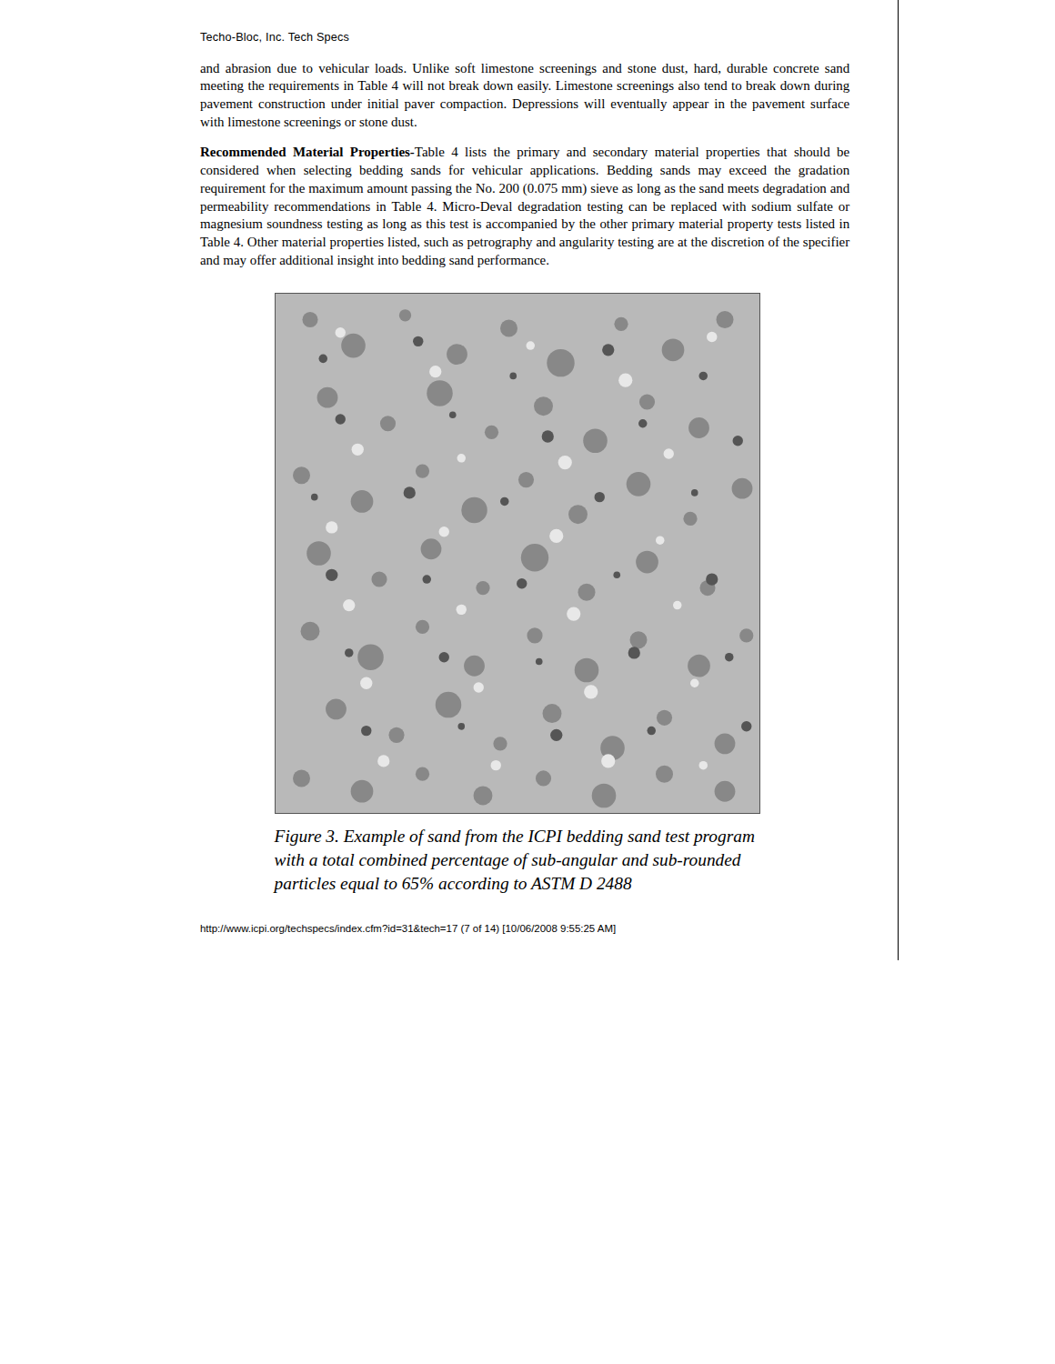Techo-Bloc, Inc. Tech Specs
and abrasion due to vehicular loads. Unlike soft limestone screenings and stone dust, hard, durable concrete sand meeting the requirements in Table 4 will not break down easily. Limestone screenings also tend to break down during pavement construction under initial paver compaction. Depressions will eventually appear in the pavement surface with limestone screenings or stone dust.
Recommended Material Properties-Table 4 lists the primary and secondary material properties that should be considered when selecting bedding sands for vehicular applications. Bedding sands may exceed the gradation requirement for the maximum amount passing the No. 200 (0.075 mm) sieve as long as the sand meets degradation and permeability recommendations in Table 4. Micro-Deval degradation testing can be replaced with sodium sulfate or magnesium soundness testing as long as this test is accompanied by the other primary material property tests listed in Table 4. Other material properties listed, such as petrography and angularity testing are at the discretion of the specifier and may offer additional insight into bedding sand performance.
Figure 3. Example of sand from the ICPI bedding sand test program with a total combined percentage of sub-angular and sub-rounded particles equal to 65% according to ASTM D 2488
http://www.icpi.org/techspecs/index.cfm?id=31&tech=17 (7 of 14) [10/06/2008 9:55:25 AM]